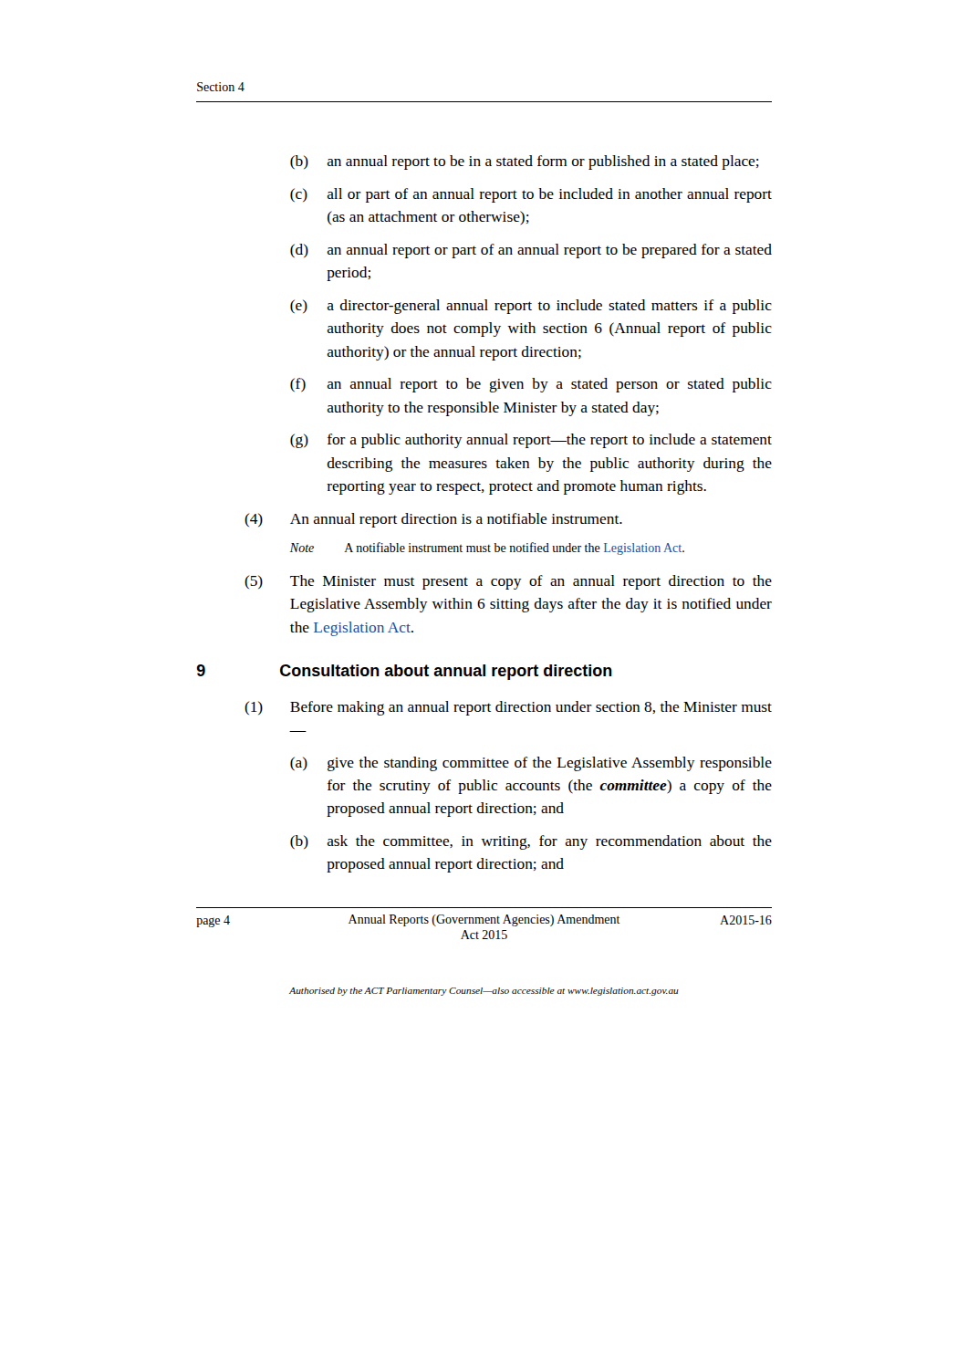Section 4
(b)
an annual report to be in a stated form or published in a stated place;
(c)
all or part of an annual report to be included in another annual report (as an attachment or otherwise);
(d)
an annual report or part of an annual report to be prepared for a stated period;
(e)
a director-general annual report to include stated matters if a public authority does not comply with section 6 (Annual report of public authority) or the annual report direction;
(f)
an annual report to be given by a stated person or stated public authority to the responsible Minister by a stated day;
(g)
for a public authority annual report—the report to include a statement describing the measures taken by the public authority during the reporting year to respect, protect and promote human rights.
(4)
An annual report direction is a notifiable instrument.
Note
A notifiable instrument must be notified under the Legislation Act.
(5)
The Minister must present a copy of an annual report direction to the Legislative Assembly within 6 sitting days after the day it is notified under the Legislation Act.
9 Consultation about annual report direction
(1)
Before making an annual report direction under section 8, the Minister must—
(a)
give the standing committee of the Legislative Assembly responsible for the scrutiny of public accounts (the committee) a copy of the proposed annual report direction; and
(b)
ask the committee, in writing, for any recommendation about the proposed annual report direction; and
page 4
Annual Reports (Government Agencies) Amendment
Act 2015
A2015-16
Authorised by the ACT Parliamentary Counsel—also accessible at www.legislation.act.gov.au